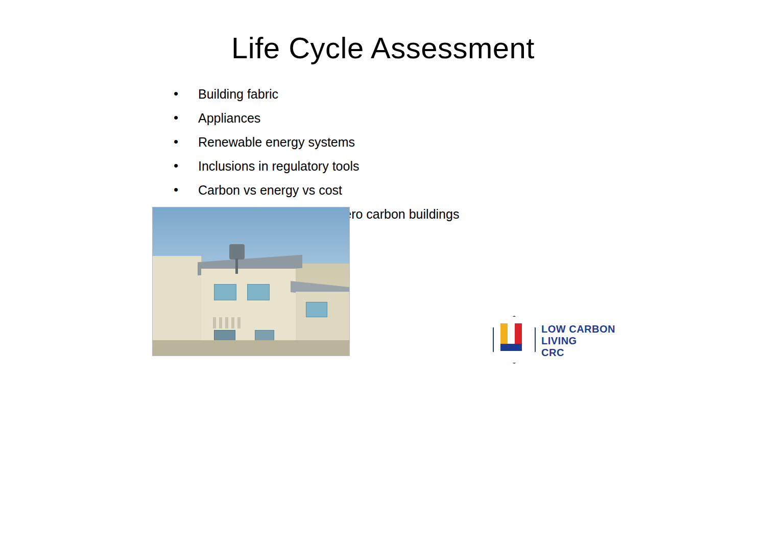Life Cycle Assessment
Building fabric
Appliances
Renewable energy systems
Inclusions in regulatory tools
Carbon vs energy vs cost
Life cycle vs operational zero carbon buildings
Other?
LOW CARBON LIVING
CRC